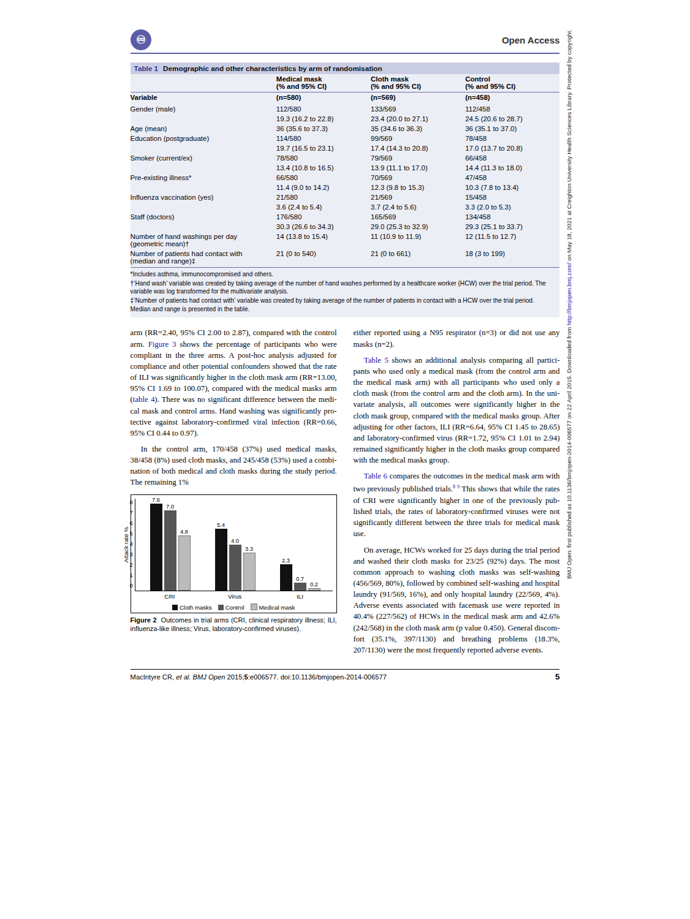BMJ Open: first published as 10.1136/bmjopen-2014-006577 on 22 April 2015. Downloaded from http://bmjopen.bmj.com/ on May 18, 2021 at Creighton University Health Sciences Library. Protected by copyright.
♾
Open Access
Table 1 Demographic and other characteristics by arm of randomisation
| | Medical mask (% and 95% CI) | Cloth mask (% and 95% CI) | Control (% and 95% CI) |
| --- | --- | --- | --- |
| Variable | (n=580) | (n=569) | (n=458) |
| Gender (male) | 112/580 | 133/569 | 112/458 |
| | 19.3 (16.2 to 22.8) | 23.4 (20.0 to 27.1) | 24.5 (20.6 to 28.7) |
| Age (mean) | 36 (35.6 to 37.3) | 35 (34.6 to 36.3) | 36 (35.1 to 37.0) |
| Education (postgraduate) | 114/580 | 99/569 | 78/458 |
| | 19.7 (16.5 to 23.1) | 17.4 (14.3 to 20.8) | 17.0 (13.7 to 20.8) |
| Smoker (current/ex) | 78/580 | 79/569 | 66/458 |
| | 13.4 (10.8 to 16.5) | 13.9 (11.1 to 17.0) | 14.4 (11.3 to 18.0) |
| Pre-existing illness* | 66/580 | 70/569 | 47/458 |
| | 11.4 (9.0 to 14.2) | 12.3 (9.8 to 15.3) | 10.3 (7.8 to 13.4) |
| Influenza vaccination (yes) | 21/580 | 21/569 | 15/458 |
| | 3.6 (2.4 to 5.4) | 3.7 (2.4 to 5.6) | 3.3 (2.0 to 5.3) |
| Staff (doctors) | 176/580 | 165/569 | 134/458 |
| | 30.3 (26.6 to 34.3) | 29.0 (25.3 to 32.9) | 29.3 (25.1 to 33.7) |
| Number of hand washings per day (geometric mean)† | 14 (13.8 to 15.4) | 11 (10.9 to 11.9) | 12 (11.5 to 12.7) |
| Number of patients had contact with (median and range)‡ | 21 (0 to 540) | 21 (0 to 661) | 18 (3 to 199) |
*Includes asthma, immunocompromised and others.
†‘Hand wash’ variable was created by taking average of the number of hand washes performed by a healthcare worker (HCW) over the trial period. The variable was log transformed for the multivariate analysis.
‡‘Number of patients had contact with’ variable was created by taking average of the number of patients in contact with a HCW over the trial period. Median and range is presented in the table.
arm (RR=2.40, 95% CI 2.00 to 2.87), compared with the control arm. Figure 3 shows the percentage of participants who were compliant in the three arms. A post-hoc analysis adjusted for compliance and other potential confounders showed that the rate of ILI was significantly higher in the cloth mask arm (RR=13.00, 95% CI 1.69 to 100.07), compared with the medical masks arm (table 4). There was no significant difference between the medical mask and control arms. Hand washing was significantly protective against laboratory-confirmed viral infection (RR=0.66, 95% CI 0.44 to 0.97).
In the control arm, 170/458 (37%) used medical masks, 38/458 (8%) used cloth masks, and 245/458 (53%) used a combination of both medical and cloth masks during the study period. The remaining 1%
Attack rate %
8
7
6
5
4
3
2
1
0
7.6
7.0
4.8
5.4
4.0
3.3
2.3
0.7
0.2
CRI
Virus
ILI
Cloth masks
Control
Medical mask
Figure 2 Outcomes in trial arms (CRI, clinical respiratory illness; ILI, influenza-like illness; Virus, laboratory-confirmed viruses).
either reported using a N95 respirator (n=3) or did not use any masks (n=2).
Table 5 shows an additional analysis comparing all participants who used only a medical mask (from the control arm and the medical mask arm) with all participants who used only a cloth mask (from the control arm and the cloth arm). In the univariate analysis, all outcomes were significantly higher in the cloth mask group, compared with the medical masks group. After adjusting for other factors, ILI (RR=6.64, 95% CI 1.45 to 28.65) and laboratory-confirmed virus (RR=1.72, 95% CI 1.01 to 2.94) remained significantly higher in the cloth masks group compared with the medical masks group.
Table 6 compares the outcomes in the medical mask arm with two previously published trials.8 9 This shows that while the rates of CRI were significantly higher in one of the previously published trials, the rates of laboratory-confirmed viruses were not significantly different between the three trials for medical mask use.
On average, HCWs worked for 25 days during the trial period and washed their cloth masks for 23/25 (92%) days. The most common approach to washing cloth masks was self-washing (456/569, 80%), followed by combined self-washing and hospital laundry (91/569, 16%), and only hospital laundry (22/569, 4%). Adverse events associated with facemask use were reported in 40.4% (227/562) of HCWs in the medical mask arm and 42.6% (242/568) in the cloth mask arm (p value 0.450). General discomfort (35.1%, 397/1130) and breathing problems (18.3%, 207/1130) were the most frequently reported adverse events.
MacIntyre CR, et al. BMJ Open 2015;5:e006577. doi:10.1136/bmjopen-2014-006577
5